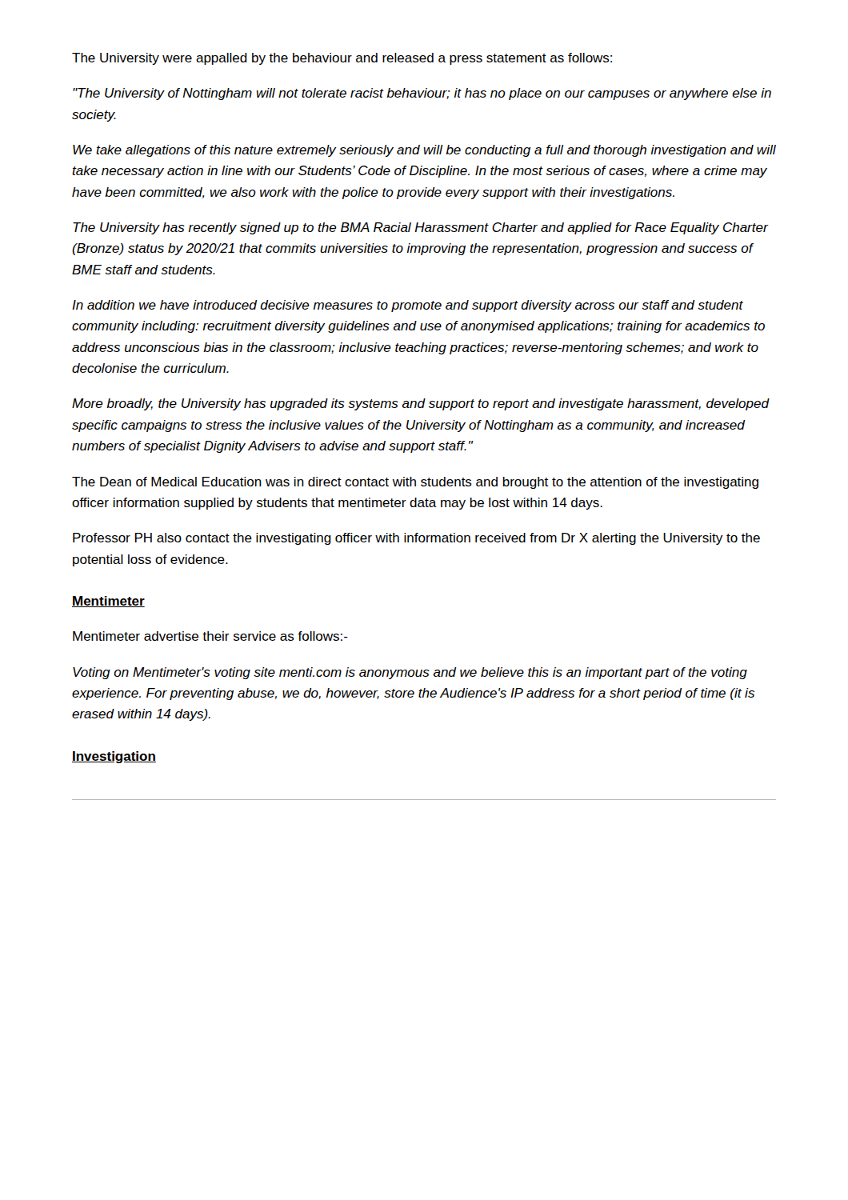The University were appalled by the behaviour and released a press statement as follows:
"The University of Nottingham will not tolerate racist behaviour; it has no place on our campuses or anywhere else in society.
We take allegations of this nature extremely seriously and will be conducting a full and thorough investigation and will take necessary action in line with our Students’ Code of Discipline. In the most serious of cases, where a crime may have been committed, we also work with the police to provide every support with their investigations.
The University has recently signed up to the BMA Racial Harassment Charter and applied for Race Equality Charter (Bronze) status by 2020/21 that commits universities to improving the representation, progression and success of BME staff and students.
In addition we have introduced decisive measures to promote and support diversity across our staff and student community including: recruitment diversity guidelines and use of anonymised applications; training for academics to address unconscious bias in the classroom; inclusive teaching practices; reverse-mentoring schemes; and work to decolonise the curriculum.
More broadly, the University has upgraded its systems and support to report and investigate harassment, developed specific campaigns to stress the inclusive values of the University of Nottingham as a community, and increased numbers of specialist Dignity Advisers to advise and support staff."
The Dean of Medical Education was in direct contact with students and brought to the attention of the investigating officer information supplied by students that mentimeter data may be lost within 14 days.
Professor PH also contact the investigating officer with information received from Dr X alerting the University to the potential loss of evidence.
Mentimeter
Mentimeter advertise their service as follows:-
Voting on Mentimeter's voting site menti.com is anonymous and we believe this is an important part of the voting experience. For preventing abuse, we do, however, store the Audience's IP address for a short period of time (it is erased within 14 days).
Investigation